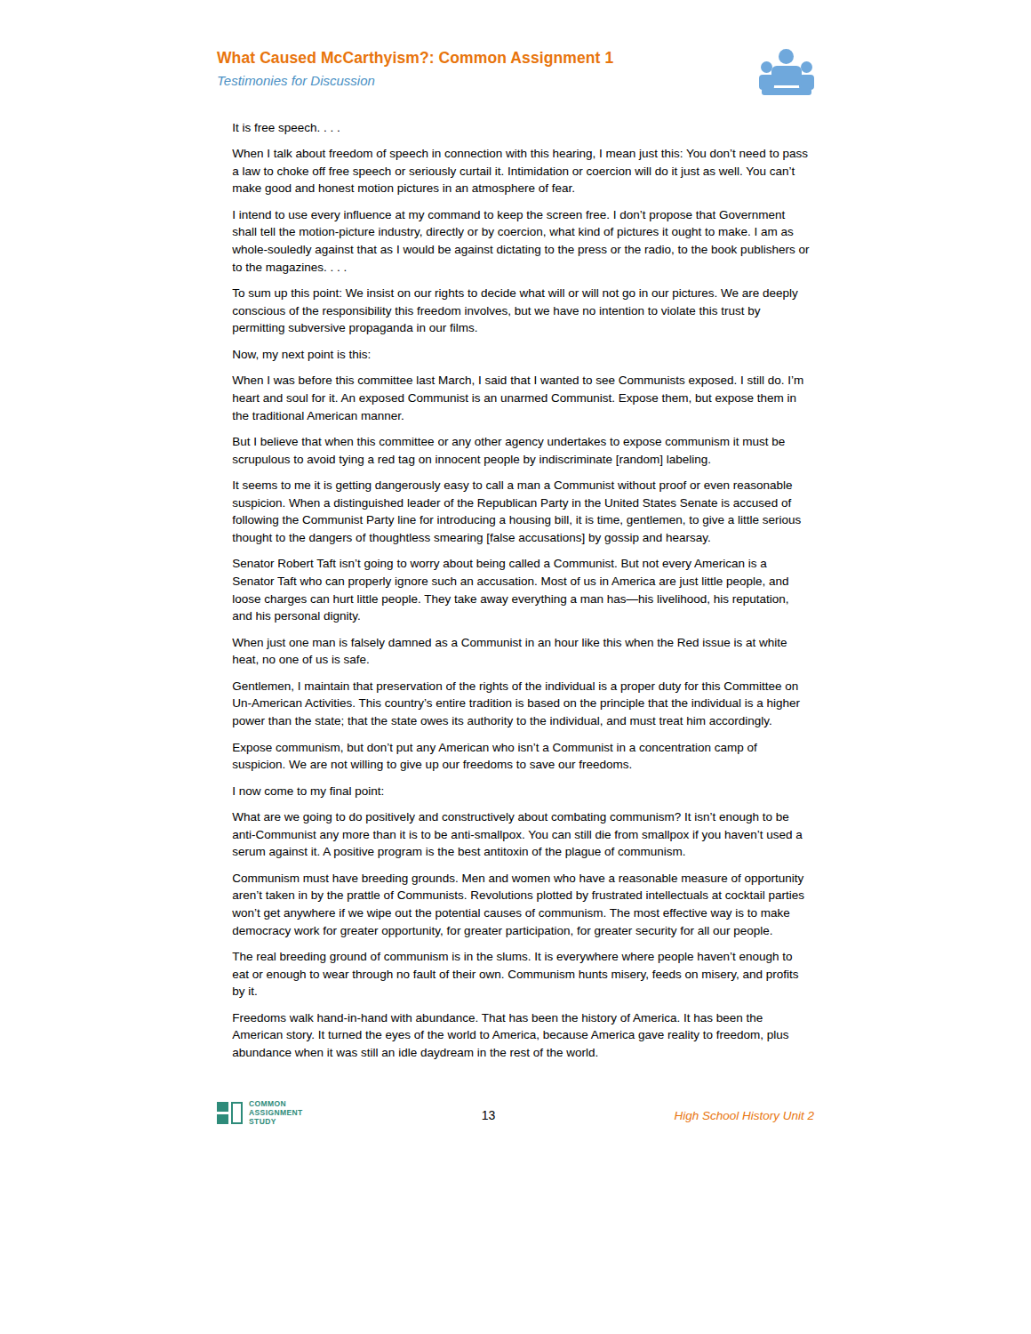What Caused McCarthyism?: Common Assignment 1
Testimonies for Discussion
It is free speech. . . .
When I talk about freedom of speech in connection with this hearing, I mean just this: You don’t need to pass a law to choke off free speech or seriously curtail it. Intimidation or coercion will do it just as well. You can’t make good and honest motion pictures in an atmosphere of fear.
I intend to use every influence at my command to keep the screen free. I don’t propose that Government shall tell the motion-picture industry, directly or by coercion, what kind of pictures it ought to make. I am as whole-souledly against that as I would be against dictating to the press or the radio, to the book publishers or to the magazines. . . .
To sum up this point: We insist on our rights to decide what will or will not go in our pictures. We are deeply conscious of the responsibility this freedom involves, but we have no intention to violate this trust by permitting subversive propaganda in our films.
Now, my next point is this:
When I was before this committee last March, I said that I wanted to see Communists exposed. I still do. I’m heart and soul for it. An exposed Communist is an unarmed Communist. Expose them, but expose them in the traditional American manner.
But I believe that when this committee or any other agency undertakes to expose communism it must be scrupulous to avoid tying a red tag on innocent people by indiscriminate [random] labeling.
It seems to me it is getting dangerously easy to call a man a Communist without proof or even reasonable suspicion. When a distinguished leader of the Republican Party in the United States Senate is accused of following the Communist Party line for introducing a housing bill, it is time, gentlemen, to give a little serious thought to the dangers of thoughtless smearing [false accusations] by gossip and hearsay.
Senator Robert Taft isn’t going to worry about being called a Communist. But not every American is a Senator Taft who can properly ignore such an accusation. Most of us in America are just little people, and loose charges can hurt little people. They take away everything a man has—his livelihood, his reputation, and his personal dignity.
When just one man is falsely damned as a Communist in an hour like this when the Red issue is at white heat, no one of us is safe.
Gentlemen, I maintain that preservation of the rights of the individual is a proper duty for this Committee on Un-American Activities. This country’s entire tradition is based on the principle that the individual is a higher power than the state; that the state owes its authority to the individual, and must treat him accordingly.
Expose communism, but don’t put any American who isn’t a Communist in a concentration camp of suspicion. We are not willing to give up our freedoms to save our freedoms.
I now come to my final point:
What are we going to do positively and constructively about combating communism? It isn’t enough to be anti-Communist any more than it is to be anti-smallpox. You can still die from smallpox if you haven’t used a serum against it. A positive program is the best antitoxin of the plague of communism.
Communism must have breeding grounds. Men and women who have a reasonable measure of opportunity aren’t taken in by the prattle of Communists. Revolutions plotted by frustrated intellectuals at cocktail parties won’t get anywhere if we wipe out the potential causes of communism. The most effective way is to make democracy work for greater opportunity, for greater participation, for greater security for all our people.
The real breeding ground of communism is in the slums. It is everywhere where people haven’t enough to eat or enough to wear through no fault of their own. Communism hunts misery, feeds on misery, and profits by it.
Freedoms walk hand-in-hand with abundance. That has been the history of America. It has been the American story. It turned the eyes of the world to America, because America gave reality to freedom, plus abundance when it was still an idle daydream in the rest of the world.
COMMON
ASSIGNMENT
STUDY
13
High School History Unit 2